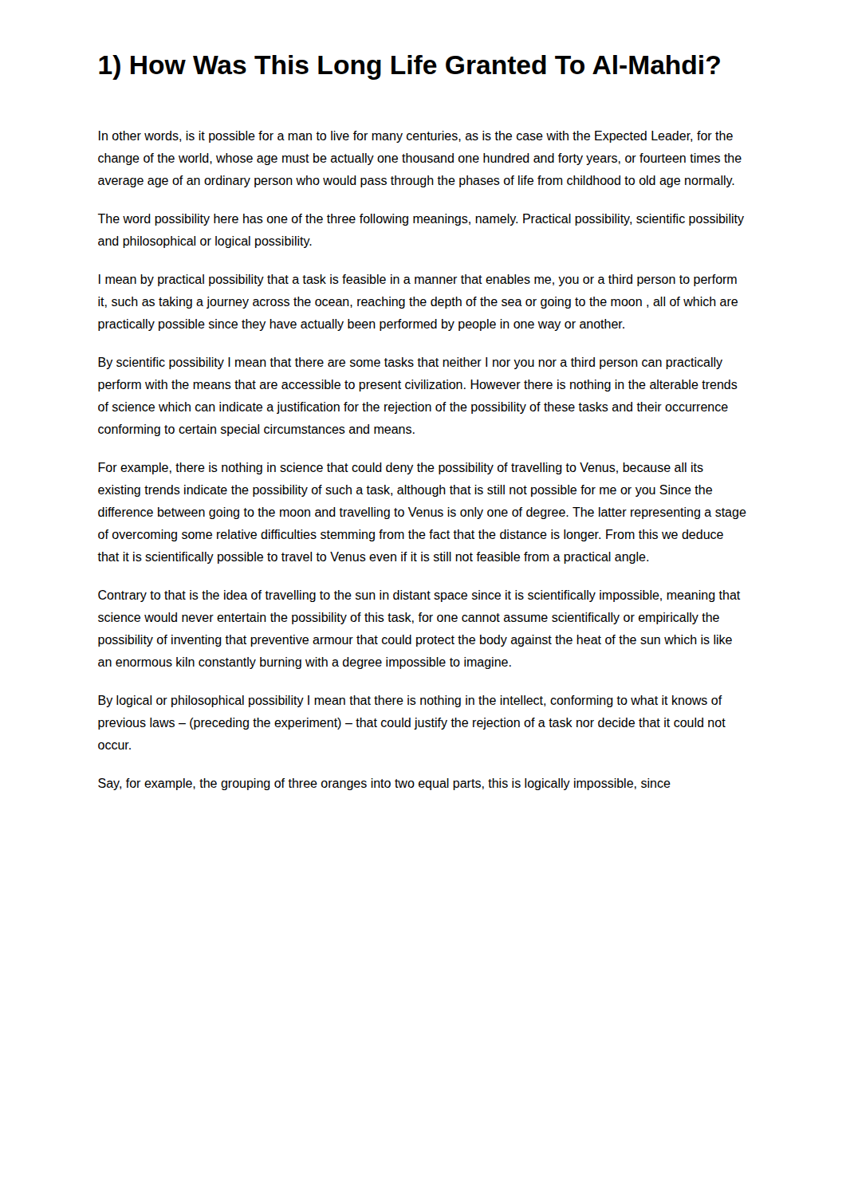1) How Was This Long Life Granted To Al-Mahdi?
In other words, is it possible for a man to live for many centuries, as is the case with the Expected Leader, for the change of the world, whose age must be actually one thousand one hundred and forty years, or fourteen times the average age of an ordinary person who would pass through the phases of life from childhood to old age normally.
The word possibility here has one of the three following meanings, namely. Practical possibility, scientific possibility and philosophical or logical possibility.
I mean by practical possibility that a task is feasible in a manner that enables me, you or a third person to perform it, such as taking a journey across the ocean, reaching the depth of the sea or going to the moon , all of which are practically possible since they have actually been performed by people in one way or another.
By scientific possibility I mean that there are some tasks that neither I nor you nor a third person can practically perform with the means that are accessible to present civilization. However there is nothing in the alterable trends of science which can indicate a justification for the rejection of the possibility of these tasks and their occurrence conforming to certain special circumstances and means.
For example, there is nothing in science that could deny the possibility of travelling to Venus, because all its existing trends indicate the possibility of such a task, although that is still not possible for me or you Since the difference between going to the moon and travelling to Venus is only one of degree. The latter representing a stage of overcoming some relative difficulties stemming from the fact that the distance is longer. From this we deduce that it is scientifically possible to travel to Venus even if it is still not feasible from a practical angle.
Contrary to that is the idea of travelling to the sun in distant space since it is scientifically impossible, meaning that science would never entertain the possibility of this task, for one cannot assume scientifically or empirically the possibility of inventing that preventive armour that could protect the body against the heat of the sun which is like an enormous kiln constantly burning with a degree impossible to imagine.
By logical or philosophical possibility I mean that there is nothing in the intellect, conforming to what it knows of previous laws – (preceding the experiment) – that could justify the rejection of a task nor decide that it could not occur.
Say, for example, the grouping of three oranges into two equal parts, this is logically impossible, since